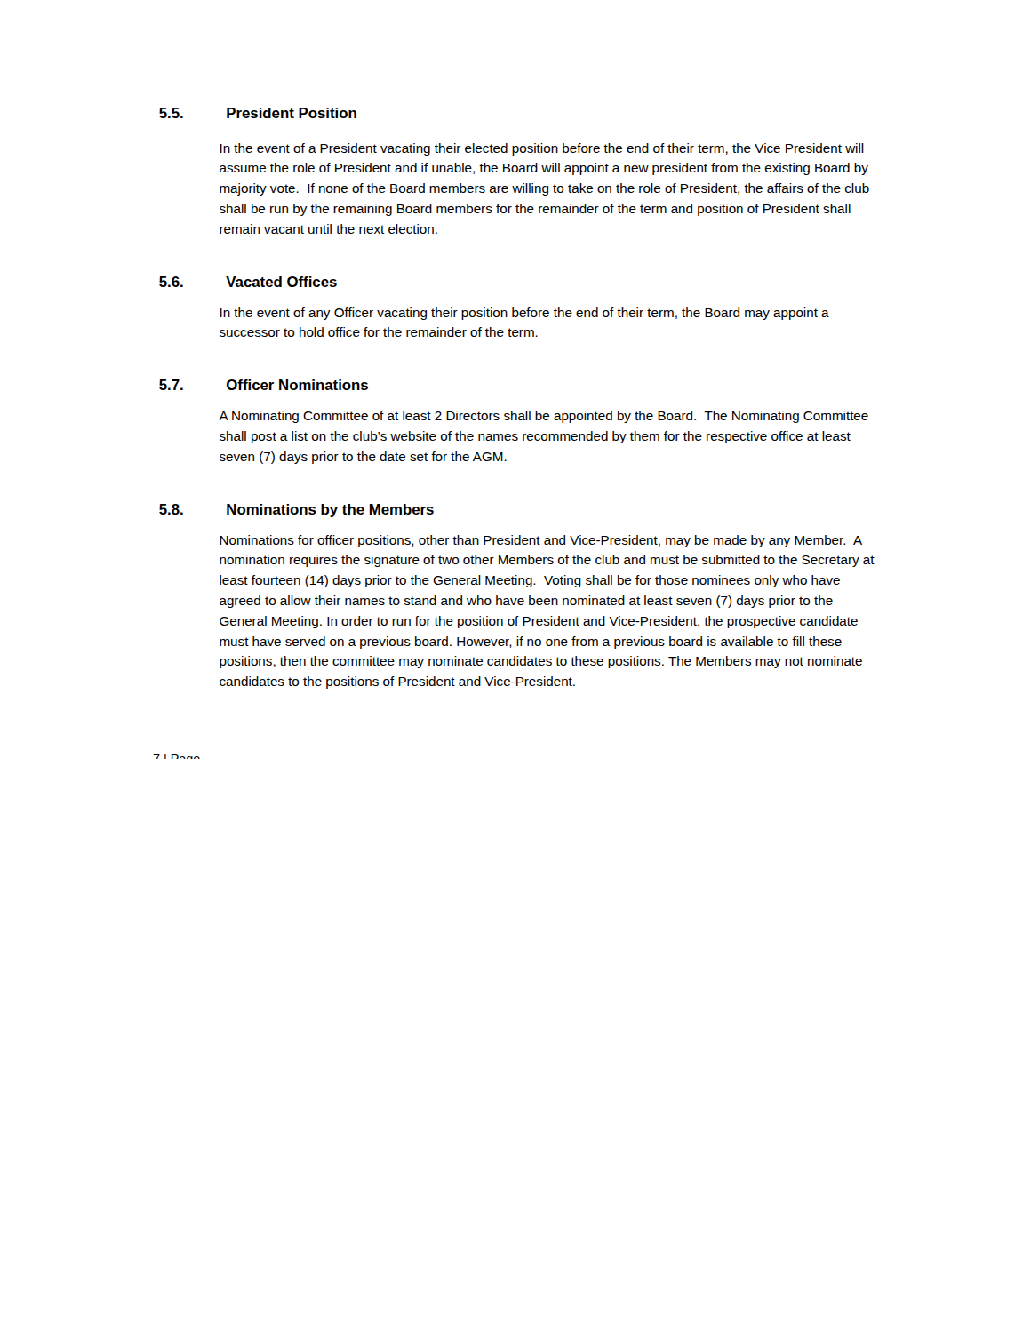5.5. President Position
In the event of a President vacating their elected position before the end of their term, the Vice President will assume the role of President and if unable, the Board will appoint a new president from the existing Board by majority vote. If none of the Board members are willing to take on the role of President, the affairs of the club shall be run by the remaining Board members for the remainder of the term and position of President shall remain vacant until the next election.
5.6. Vacated Offices
In the event of any Officer vacating their position before the end of their term, the Board may appoint a successor to hold office for the remainder of the term.
5.7. Officer Nominations
A Nominating Committee of at least 2 Directors shall be appointed by the Board. The Nominating Committee shall post a list on the club’s website of the names recommended by them for the respective office at least seven (7) days prior to the date set for the AGM.
5.8. Nominations by the Members
Nominations for officer positions, other than President and Vice-President, may be made by any Member. A nomination requires the signature of two other Members of the club and must be submitted to the Secretary at least fourteen (14) days prior to the General Meeting. Voting shall be for those nominees only who have agreed to allow their names to stand and who have been nominated at least seven (7) days prior to the General Meeting. In order to run for the position of President and Vice-President, the prospective candidate must have served on a previous board. However, if no one from a previous board is available to fill these positions, then the committee may nominate candidates to these positions. The Members may not nominate candidates to the positions of President and Vice-President.
7 | Page